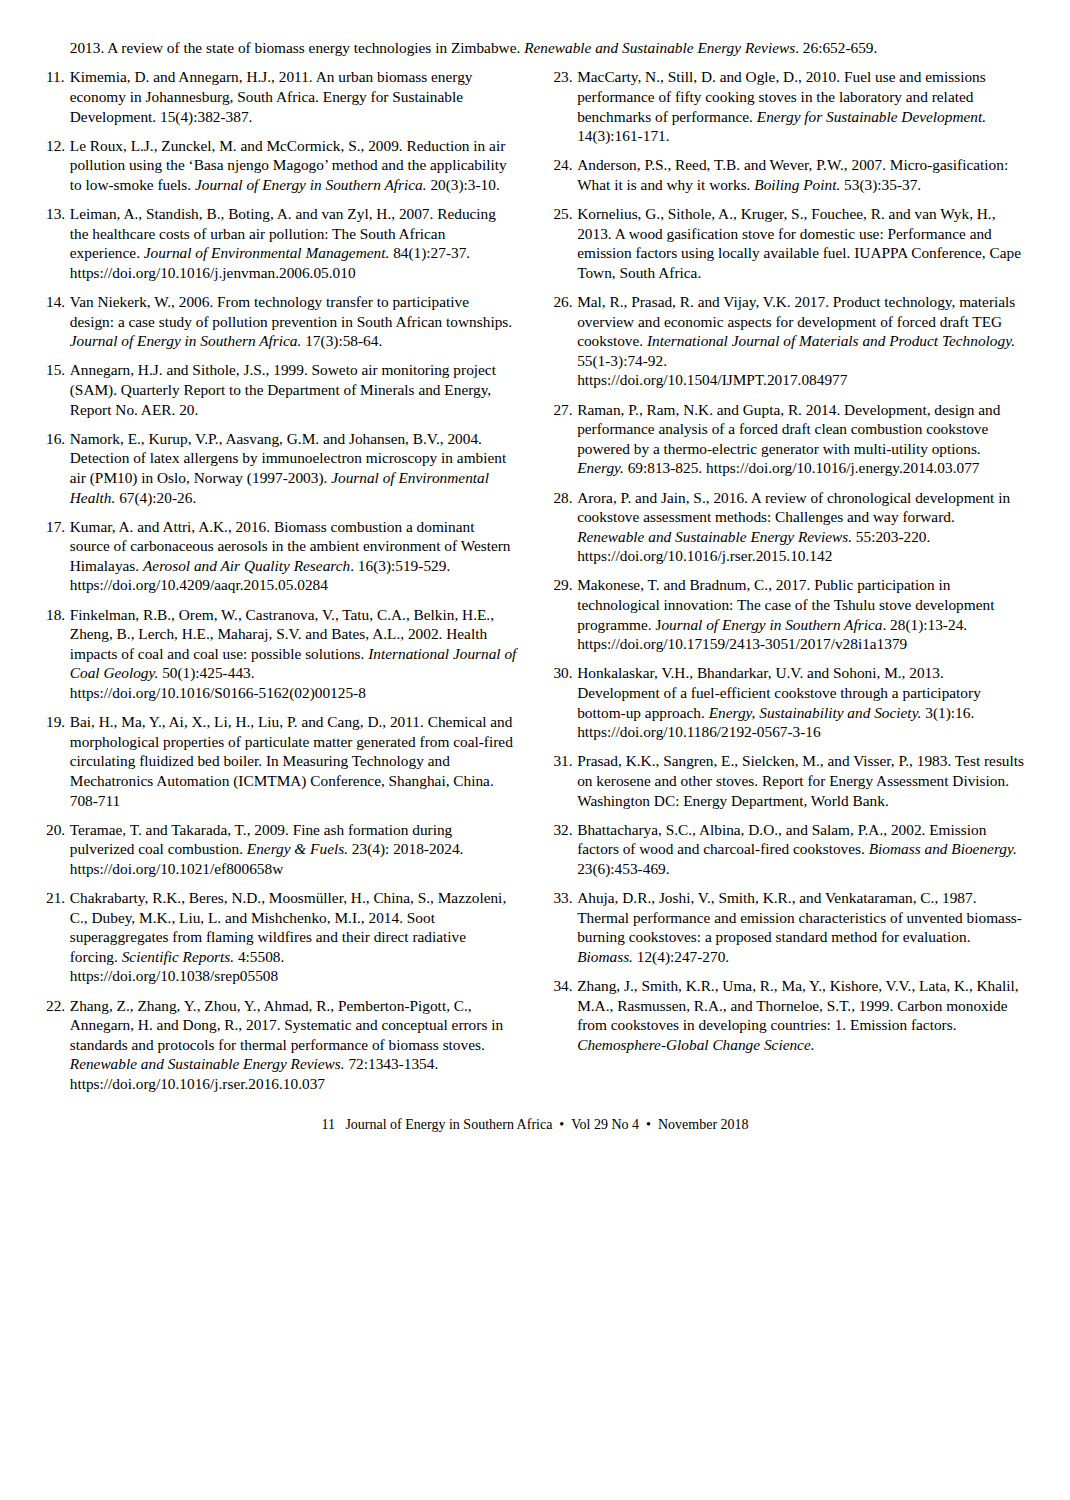2013. A review of the state of biomass energy technologies in Zimbabwe. Renewable and Sustainable Energy Reviews. 26:652-659.
Kimemia, D. and Annegarn, H.J., 2011. An urban biomass energy economy in Johannesburg, South Africa. Energy for Sustainable Development. 15(4):382-387.
Le Roux, L.J., Zunckel, M. and McCormick, S., 2009. Reduction in air pollution using the ‘Basa njengo Magogo’ method and the applicability to low-smoke fuels. Journal of Energy in Southern Africa. 20(3):3-10.
Leiman, A., Standish, B., Boting, A. and van Zyl, H., 2007. Reducing the healthcare costs of urban air pollution: The South African experience. Journal of Environmental Management. 84(1):27-37.
https://doi.org/10.1016/j.jenvman.2006.05.010
Van Niekerk, W., 2006. From technology transfer to participative design: a case study of pollution prevention in South African townships. Journal of Energy in Southern Africa. 17(3):58-64.
Annegarn, H.J. and Sithole, J.S., 1999. Soweto air monitoring project (SAM). Quarterly Report to the Department of Minerals and Energy, Report No. AER. 20.
Namork, E., Kurup, V.P., Aasvang, G.M. and Johansen, B.V., 2004. Detection of latex allergens by immunoelectron microscopy in ambient air (PM10) in Oslo, Norway (1997-2003). Journal of Environmental Health. 67(4):20-26.
Kumar, A. and Attri, A.K., 2016. Biomass combustion a dominant source of carbonaceous aerosols in the ambient environment of Western Himalayas. Aerosol and Air Quality Research. 16(3):519-529.
https://doi.org/10.4209/aaqr.2015.05.0284
Finkelman, R.B., Orem, W., Castranova, V., Tatu, C.A., Belkin, H.E., Zheng, B., Lerch, H.E., Maharaj, S.V. and Bates, A.L., 2002. Health impacts of coal and coal use: possible solutions. International Journal of Coal Geology. 50(1):425-443.
https://doi.org/10.1016/S0166-5162(02)00125-8
Bai, H., Ma, Y., Ai, X., Li, H., Liu, P. and Cang, D., 2011. Chemical and morphological properties of particulate matter generated from coal-fired circulating fluidized bed boiler. In Measuring Technology and Mechatronics Automation (ICMTMA) Conference, Shanghai, China. 708-711
Teramae, T. and Takarada, T., 2009. Fine ash formation during pulverized coal combustion. Energy & Fuels. 23(4): 2018-2024.
https://doi.org/10.1021/ef800658w
Chakrabarty, R.K., Beres, N.D., Moosmüller, H., China, S., Mazzoleni, C., Dubey, M.K., Liu, L. and Mishchenko, M.I., 2014. Soot superaggregates from flaming wildfires and their direct radiative forcing. Scientific Reports. 4:5508.
https://doi.org/10.1038/srep05508
Zhang, Z., Zhang, Y., Zhou, Y., Ahmad, R., Pemberton-Pigott, C., Annegarn, H. and Dong, R., 2017. Systematic and conceptual errors in standards and protocols for thermal performance of biomass stoves. Renewable and Sustainable Energy Reviews. 72:1343-1354.
https://doi.org/10.1016/j.rser.2016.10.037
MacCarty, N., Still, D. and Ogle, D., 2010. Fuel use and emissions performance of fifty cooking stoves in the laboratory and related benchmarks of performance. Energy for Sustainable Development. 14(3):161-171.
Anderson, P.S., Reed, T.B. and Wever, P.W., 2007. Micro-gasification: What it is and why it works. Boiling Point. 53(3):35-37.
Kornelius, G., Sithole, A., Kruger, S., Fouchee, R. and van Wyk, H., 2013. A wood gasification stove for domestic use: Performance and emission factors using locally available fuel. IUAPPA Conference, Cape Town, South Africa.
Mal, R., Prasad, R. and Vijay, V.K. 2017. Product technology, materials overview and economic aspects for development of forced draft TEG cookstove. International Journal of Materials and Product Technology. 55(1-3):74-92.
https://doi.org/10.1504/IJMPT.2017.084977
Raman, P., Ram, N.K. and Gupta, R. 2014. Development, design and performance analysis of a forced draft clean combustion cookstove powered by a thermo-electric generator with multi-utility options. Energy. 69:813-825. https://doi.org/10.1016/j.energy.2014.03.077
Arora, P. and Jain, S., 2016. A review of chronological development in cookstove assessment methods: Challenges and way forward. Renewable and Sustainable Energy Reviews. 55:203-220.
https://doi.org/10.1016/j.rser.2015.10.142
Makonese, T. and Bradnum, C., 2017. Public participation in technological innovation: The case of the Tshulu stove development programme. Journal of Energy in Southern Africa. 28(1):13-24.
https://doi.org/10.17159/2413-3051/2017/v28i1a1379
Honkalaskar, V.H., Bhandarkar, U.V. and Sohoni, M., 2013. Development of a fuel-efficient cookstove through a participatory bottom-up approach. Energy, Sustainability and Society. 3(1):16.
https://doi.org/10.1186/2192-0567-3-16
Prasad, K.K., Sangren, E., Sielcken, M., and Visser, P., 1983. Test results on kerosene and other stoves. Report for Energy Assessment Division. Washington DC: Energy Department, World Bank.
Bhattacharya, S.C., Albina, D.O., and Salam, P.A., 2002. Emission factors of wood and charcoal-fired cookstoves. Biomass and Bioenergy. 23(6):453-469.
Ahuja, D.R., Joshi, V., Smith, K.R., and Venkataraman, C., 1987. Thermal performance and emission characteristics of unvented biomass-burning cookstoves: a proposed standard method for evaluation. Biomass. 12(4):247-270.
Zhang, J., Smith, K.R., Uma, R., Ma, Y., Kishore, V.V., Lata, K., Khalil, M.A., Rasmussen, R.A., and Thorneloe, S.T., 1999. Carbon monoxide from cookstoves in developing countries: 1. Emission factors. Chemosphere-Global Change Science.
11 Journal of Energy in Southern Africa • Vol 29 No 4 • November 2018